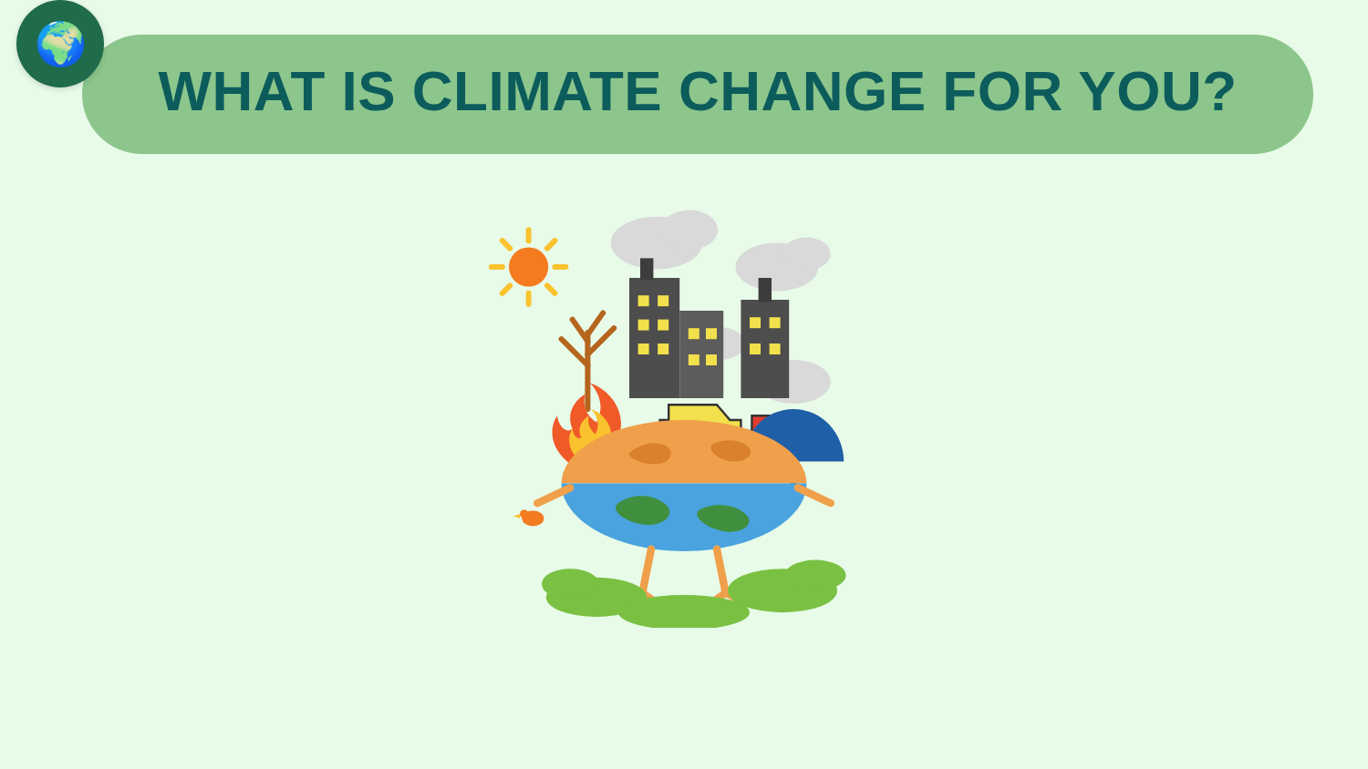🌍
What is climate change for you?
Hand-drawn Earth with pollution A crayon-style drawing of the Earth walking on legs, carrying smoking factories and cars on its back, with a sun, flames and a bare tree on one side and green grass below.
Crayon-style illustration of the Earth burdened by factories, cars and pollution.